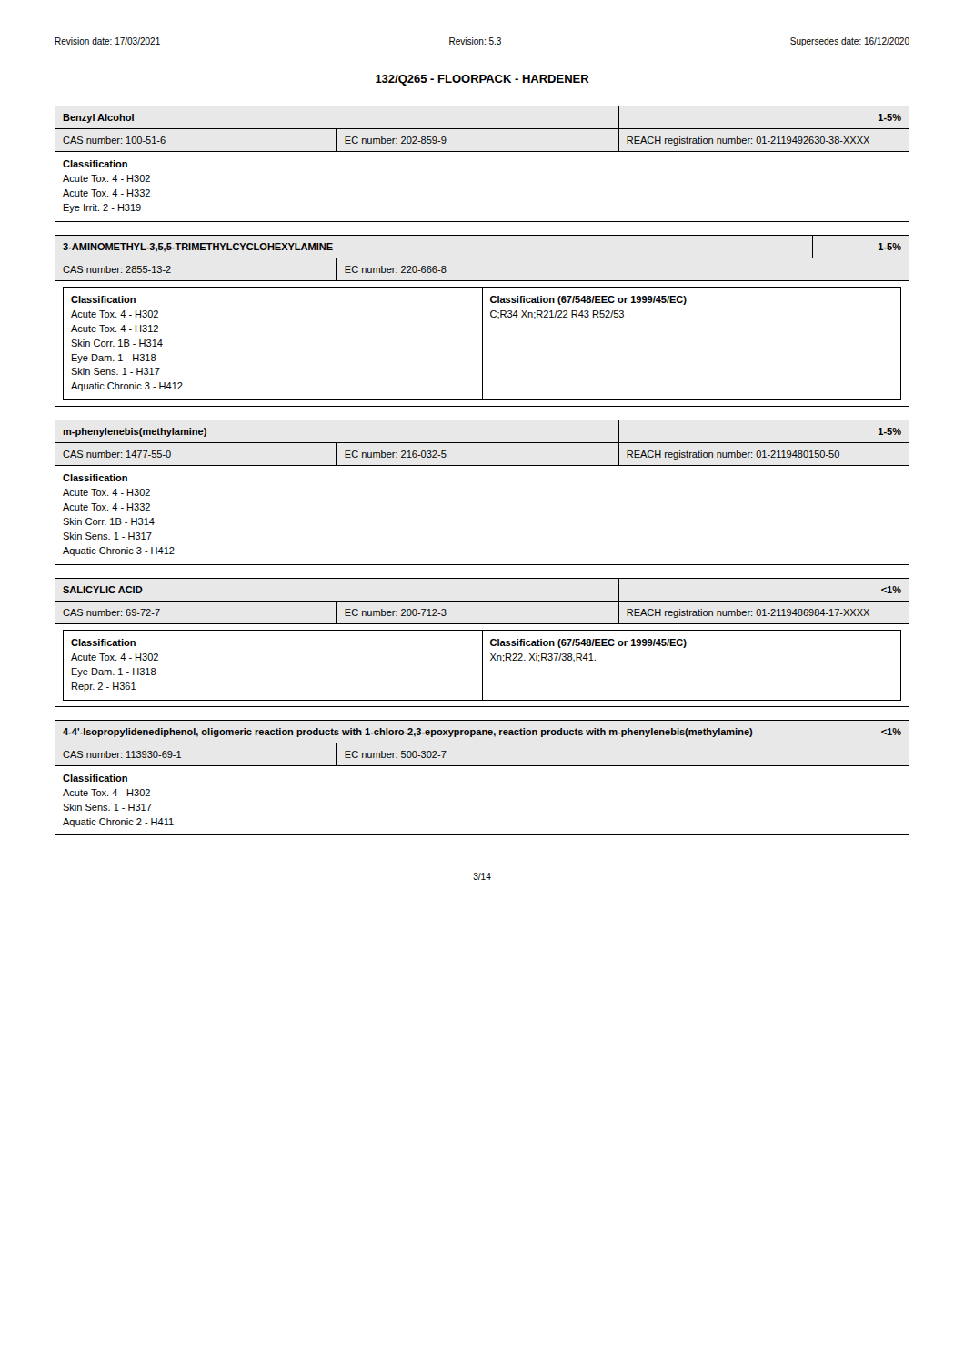Revision date: 17/03/2021
Revision: 5.3
Supersedes date: 16/12/2020
132/Q265 - FLOORPACK - HARDENER
| Benzyl Alcohol | 1-5% |
| CAS number: 100-51-6 | EC number: 202-859-9 | REACH registration number: 01-2119492630-38-XXXX |
| Classification Acute Tox. 4 - H302 Acute Tox. 4 - H332 Eye Irrit. 2 - H319 |
| 3-AMINOMETHYL-3,5,5-TRIMETHYLCYCLOHEXYLAMINE | 1-5% |
| CAS number: 2855-13-2 | EC number: 220-666-8 |
| / Classification Acute Tox. 4 - H302 Acute Tox. 4 - H312 Skin Corr. 1B - H314 Eye Dam. 1 - H318 Skin Sens. 1 - H317 Aquatic Chronic 3 - H412 / Classification (67/548/EEC or 1999/45/EC) C;R34 Xn;R21/22 R43 R52/53 / |
| m-phenylenebis(methylamine) | 1-5% |
| CAS number: 1477-55-0 | EC number: 216-032-5 | REACH registration number: 01-2119480150-50 |
| Classification Acute Tox. 4 - H302 Acute Tox. 4 - H332 Skin Corr. 1B - H314 Skin Sens. 1 - H317 Aquatic Chronic 3 - H412 |
| SALICYLIC ACID | <1% |
| CAS number: 69-72-7 | EC number: 200-712-3 | REACH registration number: 01-2119486984-17-XXXX |
| / Classification Acute Tox. 4 - H302 Eye Dam. 1 - H318 Repr. 2 - H361 / Classification (67/548/EEC or 1999/45/EC) Xn;R22. Xi;R37/38,R41. / |
| 4-4'-Isopropylidenediphenol, oligomeric reaction products with 1-chloro-2,3-epoxypropane, reaction products with m-phenylenebis(methylamine) | <1% |
| CAS number: 113930-69-1 | EC number: 500-302-7 |
| Classification Acute Tox. 4 - H302 Skin Sens. 1 - H317 Aquatic Chronic 2 - H411 |
3/14